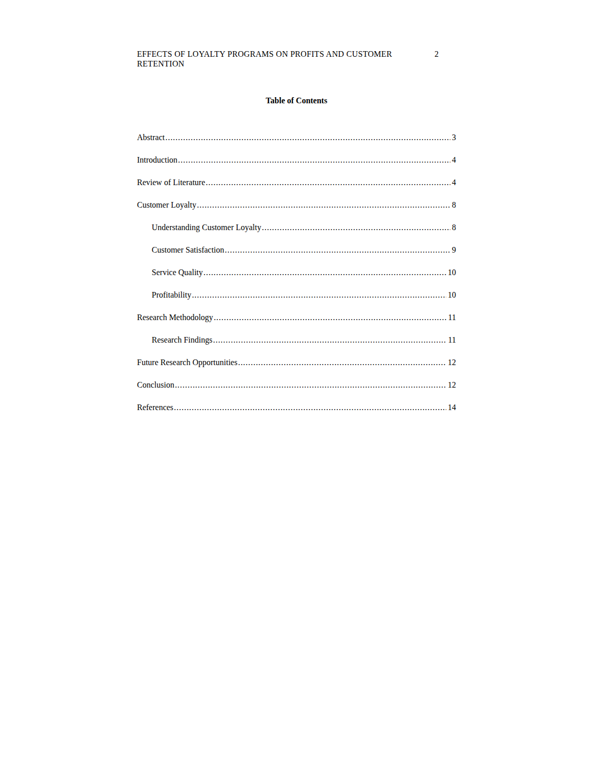Effects of Loyalty Programs on Profits and Customer Retention 2
Table of Contents
Abstract ........................................................................................................................... 3
Introduction ....................................................................................................................... 4
Review of Literature ............................................................................................................. 4
Customer Loyalty .................................................................................................................. 8
Understanding Customer Loyalty ......................................................................................... 8
Customer Satisfaction ....................................................................................................... 9
Service Quality ................................................................................................................. 10
Profitability ....................................................................................................................... 10
Research Methodology ......................................................................................................... 11
Research Findings ............................................................................................................. 11
Future Research Opportunities ................................................................................................. 12
Conclusion ................................................................................................................................. 12
References ................................................................................................................................. 14